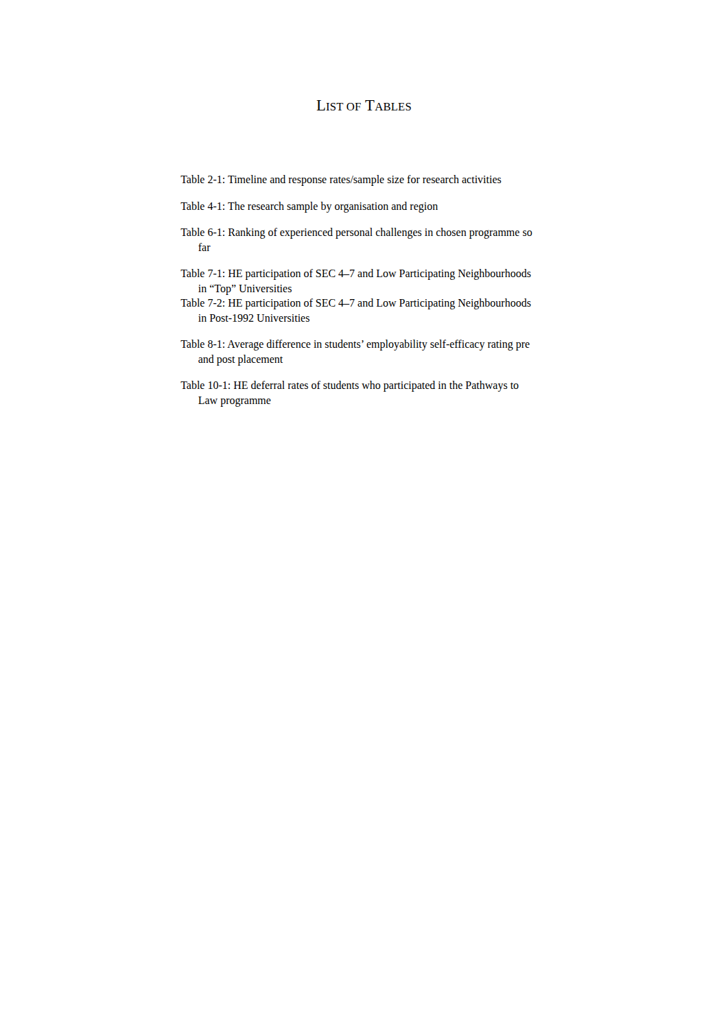LIST OF TABLES
Table 2-1: Timeline and response rates/sample size for research activities
Table 4-1: The research sample by organisation and region
Table 6-1: Ranking of experienced personal challenges in chosen programme so far
Table 7-1: HE participation of SEC 4–7 and Low Participating Neighbourhoods in “Top” Universities
Table 7-2: HE participation of SEC 4–7 and Low Participating Neighbourhoods in Post-1992 Universities
Table 8-1: Average difference in students’ employability self-efficacy rating pre and post placement
Table 10-1: HE deferral rates of students who participated in the Pathways to Law programme